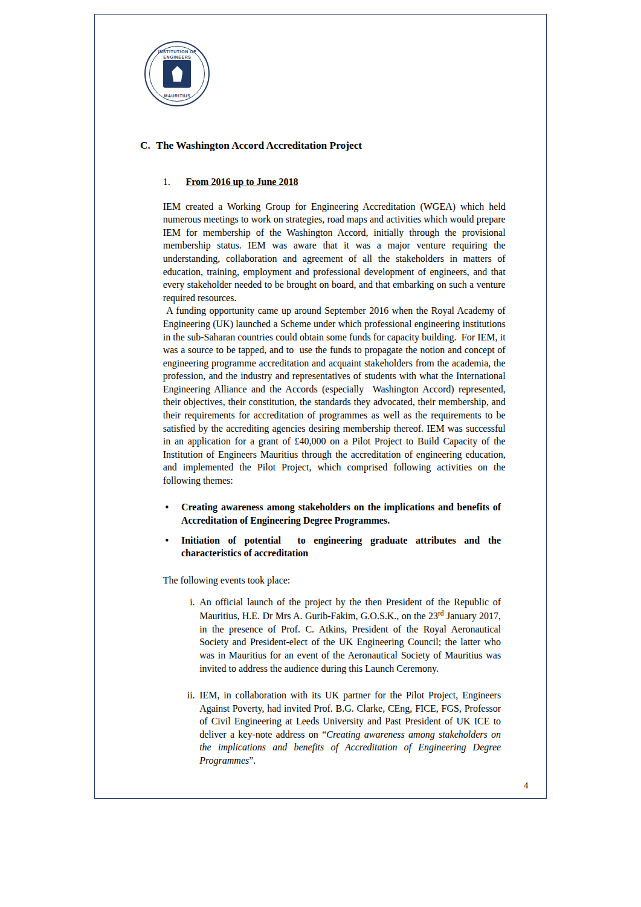INSTITUTION OF ENGINEERS
MAURITIUS
C. The Washington Accord Accreditation Project
1. From 2016 up to June 2018
IEM created a Working Group for Engineering Accreditation (WGEA) which held numerous meetings to work on strategies, road maps and activities which would prepare IEM for membership of the Washington Accord, initially through the provisional membership status. IEM was aware that it was a major venture requiring the understanding, collaboration and agreement of all the stakeholders in matters of education, training, employment and professional development of engineers, and that every stakeholder needed to be brought on board, and that embarking on such a venture required resources.
A funding opportunity came up around September 2016 when the Royal Academy of Engineering (UK) launched a Scheme under which professional engineering institutions in the sub-Saharan countries could obtain some funds for capacity building. For IEM, it was a source to be tapped, and to use the funds to propagate the notion and concept of engineering programme accreditation and acquaint stakeholders from the academia, the profession, and the industry and representatives of students with what the International Engineering Alliance and the Accords (especially Washington Accord) represented, their objectives, their constitution, the standards they advocated, their membership, and their requirements for accreditation of programmes as well as the requirements to be satisfied by the accrediting agencies desiring membership thereof. IEM was successful in an application for a grant of £40,000 on a Pilot Project to Build Capacity of the Institution of Engineers Mauritius through the accreditation of engineering education, and implemented the Pilot Project, which comprised following activities on the following themes:
Creating awareness among stakeholders on the implications and benefits of Accreditation of Engineering Degree Programmes.
Initiation of potential to engineering graduate attributes and the characteristics of accreditation
The following events took place:
An official launch of the project by the then President of the Republic of Mauritius, H.E. Dr Mrs A. Gurib-Fakim, G.O.S.K., on the 23rd January 2017, in the presence of Prof. C. Atkins, President of the Royal Aeronautical Society and President-elect of the UK Engineering Council; the latter who was in Mauritius for an event of the Aeronautical Society of Mauritius was invited to address the audience during this Launch Ceremony.
IEM, in collaboration with its UK partner for the Pilot Project, Engineers Against Poverty, had invited Prof. B.G. Clarke, CEng, FICE, FGS, Professor of Civil Engineering at Leeds University and Past President of UK ICE to deliver a key-note address on “Creating awareness among stakeholders on the implications and benefits of Accreditation of Engineering Degree Programmes”.
4